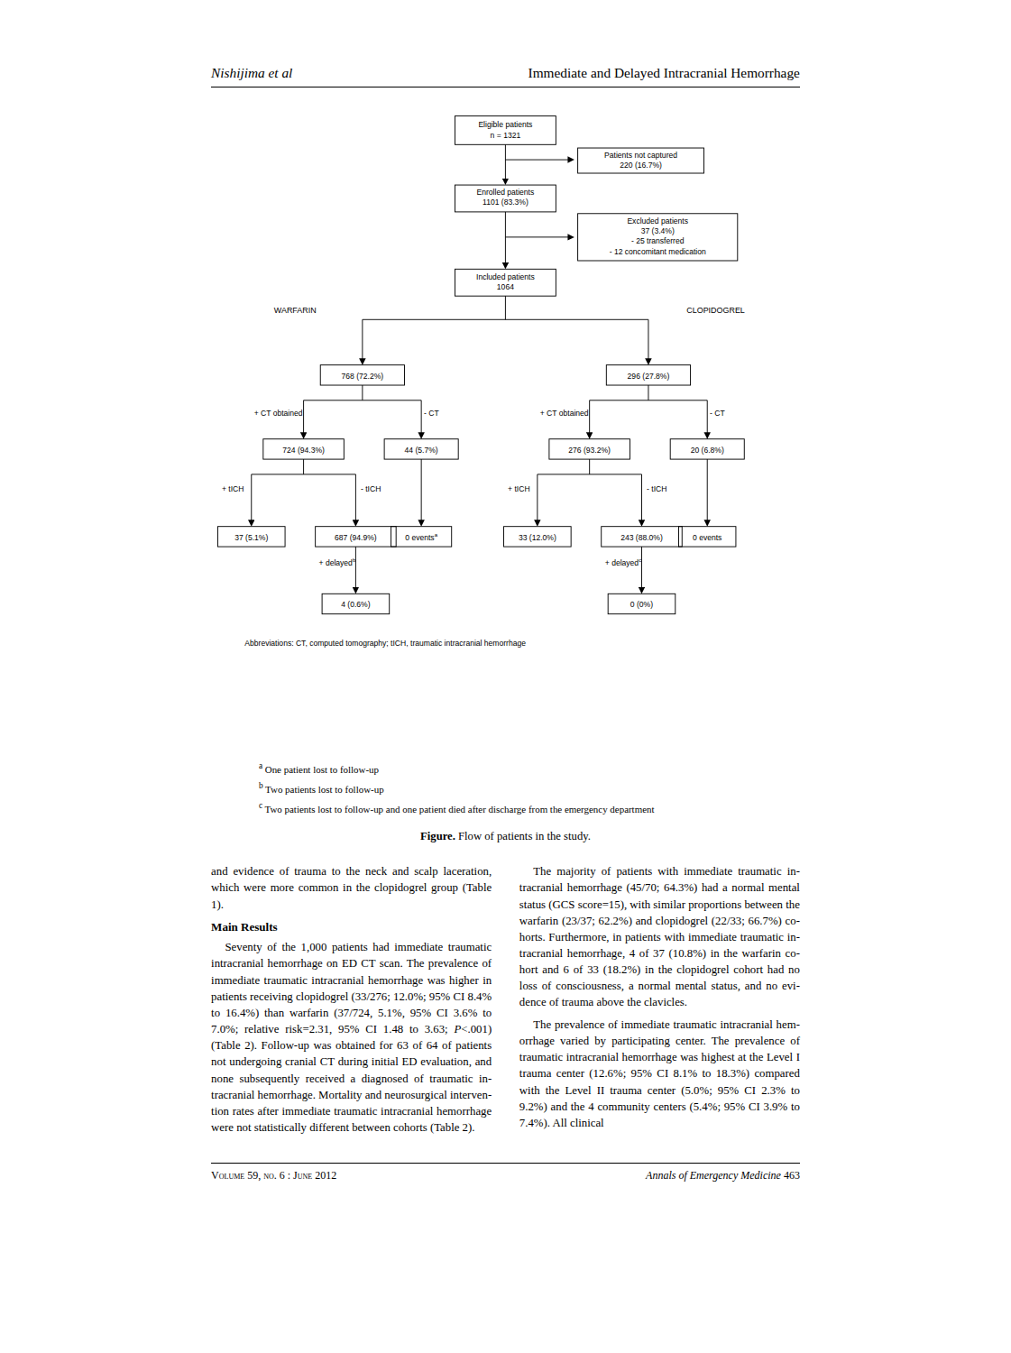Nishijima et al
Immediate and Delayed Intracranial Hemorrhage
Eligible patients n = 1321 Patients not captured 220 (16.7%) Enrolled patients 1101 (83.3%) Excluded patients 37 (3.4%) - 25 transferred - 12 concomitant medication Included patients 1064 WARFARIN CLOPIDOGREL 768 (72.2%) 296 (27.8%) + CT obtained - CT + CT obtained - CT 724 (94.3%) 44 (5.7%) 276 (93.2%) 20 (6.8%) + tICH - tICH + tICH - tICH 37 (5.1%) 687 (94.9%) 0 eventsa 33 (12.0%) 243 (88.0%) 0 events + delayedb + delayedc 4 (0.6%) 0 (0%) Abbreviations: CT, computed tomography; tICH, traumatic intracranial hemorrhage
a One patient lost to follow-up
b Two patients lost to follow-up
c Two patients lost to follow-up and one patient died after discharge from the emergency department
Figure. Flow of patients in the study.
and evidence of trauma to the neck and scalp laceration, which were more common in the clopidogrel group (Table 1).
Main Results
Seventy of the 1,000 patients had immediate traumatic intracranial hemorrhage on ED CT scan. The prevalence of immediate traumatic intracranial hemorrhage was higher in patients receiving clopidogrel (33/276; 12.0%; 95% CI 8.4% to 16.4%) than warfarin (37/724, 5.1%, 95% CI 3.6% to 7.0%; relative risk=2.31, 95% CI 1.48 to 3.63; P<.001) (Table 2). Follow-up was obtained for 63 of 64 of patients not undergoing cranial CT during initial ED evaluation, and none subsequently received a diagnosed of traumatic intracranial hemorrhage. Mortality and neurosurgical intervention rates after immediate traumatic intracranial hemorrhage were not statistically different between cohorts (Table 2).
The majority of patients with immediate traumatic intracranial hemorrhage (45/70; 64.3%) had a normal mental status (GCS score=15), with similar proportions between the warfarin (23/37; 62.2%) and clopidogrel (22/33; 66.7%) cohorts. Furthermore, in patients with immediate traumatic intracranial hemorrhage, 4 of 37 (10.8%) in the warfarin cohort and 6 of 33 (18.2%) in the clopidogrel cohort had no loss of consciousness, a normal mental status, and no evidence of trauma above the clavicles.
The prevalence of immediate traumatic intracranial hemorrhage varied by participating center. The prevalence of traumatic intracranial hemorrhage was highest at the Level I trauma center (12.6%; 95% CI 8.1% to 18.3%) compared with the Level II trauma center (5.0%; 95% CI 2.3% to 9.2%) and the 4 community centers (5.4%; 95% CI 3.9% to 7.4%). All clinical
Volume 59, no. 6 : June 2012
Annals of Emergency Medicine 463